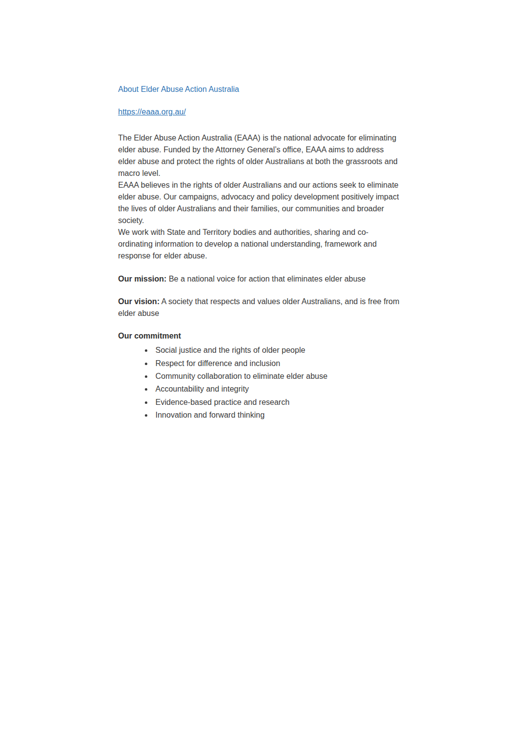About Elder Abuse Action Australia
https://eaaa.org.au/
The Elder Abuse Action Australia (EAAA) is the national advocate for eliminating elder abuse. Funded by the Attorney General’s office, EAAA aims to address elder abuse and protect the rights of older Australians at both the grassroots and macro level.
EAAA believes in the rights of older Australians and our actions seek to eliminate elder abuse. Our campaigns, advocacy and policy development positively impact the lives of older Australians and their families, our communities and broader society.
We work with State and Territory bodies and authorities, sharing and co-ordinating information to develop a national understanding, framework and response for elder abuse.
Our mission: Be a national voice for action that eliminates elder abuse
Our vision: A society that respects and values older Australians, and is free from elder abuse
Our commitment
Social justice and the rights of older people
Respect for difference and inclusion
Community collaboration to eliminate elder abuse
Accountability and integrity
Evidence-based practice and research
Innovation and forward thinking